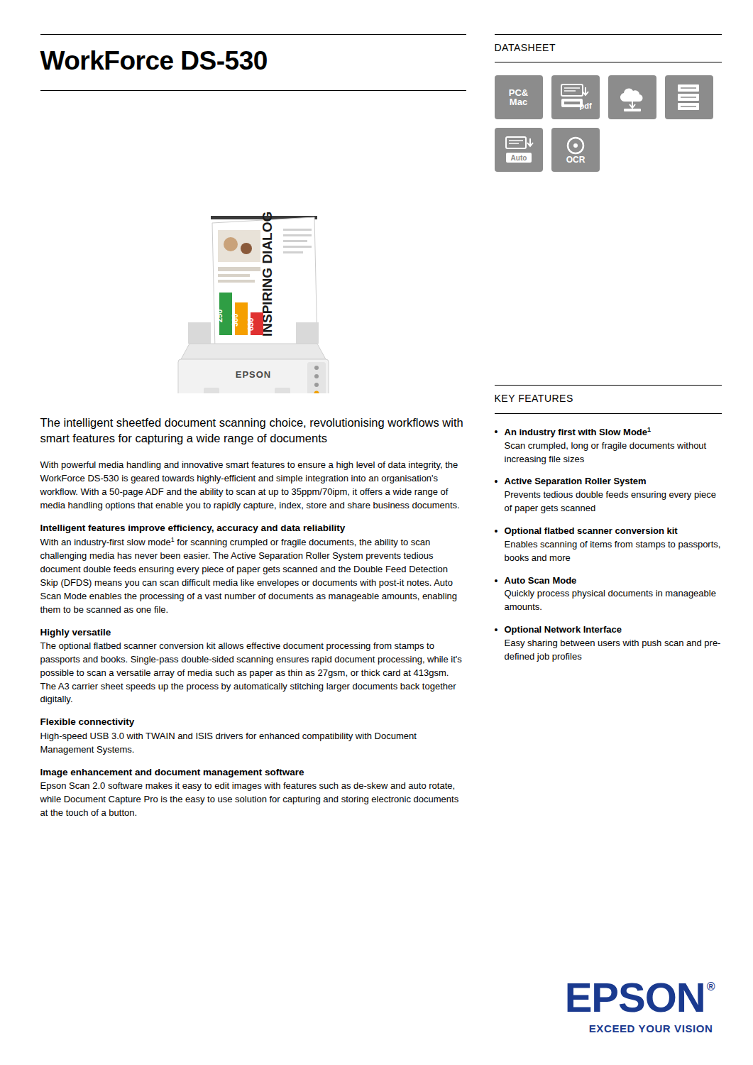WorkForce DS-530
INSPIRING DIALOG 250 380 630 EPSON SOLUTION
The intelligent sheetfed document scanning choice, revolutionising workflows with smart features for capturing a wide range of documents
With powerful media handling and innovative smart features to ensure a high level of data integrity, the WorkForce DS-530 is geared towards highly-efficient and simple integration into an organisation's workflow. With a 50-page ADF and the ability to scan at up to 35ppm/70ipm, it offers a wide range of media handling options that enable you to rapidly capture, index, store and share business documents.
Intelligent features improve efficiency, accuracy and data reliability
With an industry-first slow mode1 for scanning crumpled or fragile documents, the ability to scan challenging media has never been easier. The Active Separation Roller System prevents tedious document double feeds ensuring every piece of paper gets scanned and the Double Feed Detection Skip (DFDS) means you can scan difficult media like envelopes or documents with post-it notes. Auto Scan Mode enables the processing of a vast number of documents as manageable amounts, enabling them to be scanned as one file.
Highly versatile
The optional flatbed scanner conversion kit allows effective document processing from stamps to passports and books. Single-pass double-sided scanning ensures rapid document processing, while it's possible to scan a versatile array of media such as paper as thin as 27gsm, or thick card at 413gsm. The A3 carrier sheet speeds up the process by automatically stitching larger documents back together digitally.
Flexible connectivity
High-speed USB 3.0 with TWAIN and ISIS drivers for enhanced compatibility with Document Management Systems.
Image enhancement and document management software
Epson Scan 2.0 software makes it easy to edit images with features such as de-skew and auto rotate, while Document Capture Pro is the easy to use solution for capturing and storing electronic documents at the touch of a button.
DATASHEET
PC&
Mac
pdf
Auto
OCR
KEY FEATURES
An industry first with Slow Mode1 Scan crumpled, long or fragile documents without increasing file sizes
Active Separation Roller System Prevents tedious double feeds ensuring every piece of paper gets scanned
Optional flatbed scanner conversion kit Enables scanning of items from stamps to passports, books and more
Auto Scan Mode Quickly process physical documents in manageable amounts.
Optional Network Interface Easy sharing between users with push scan and pre-defined job profiles
EPSON®
EXCEED YOUR VISION